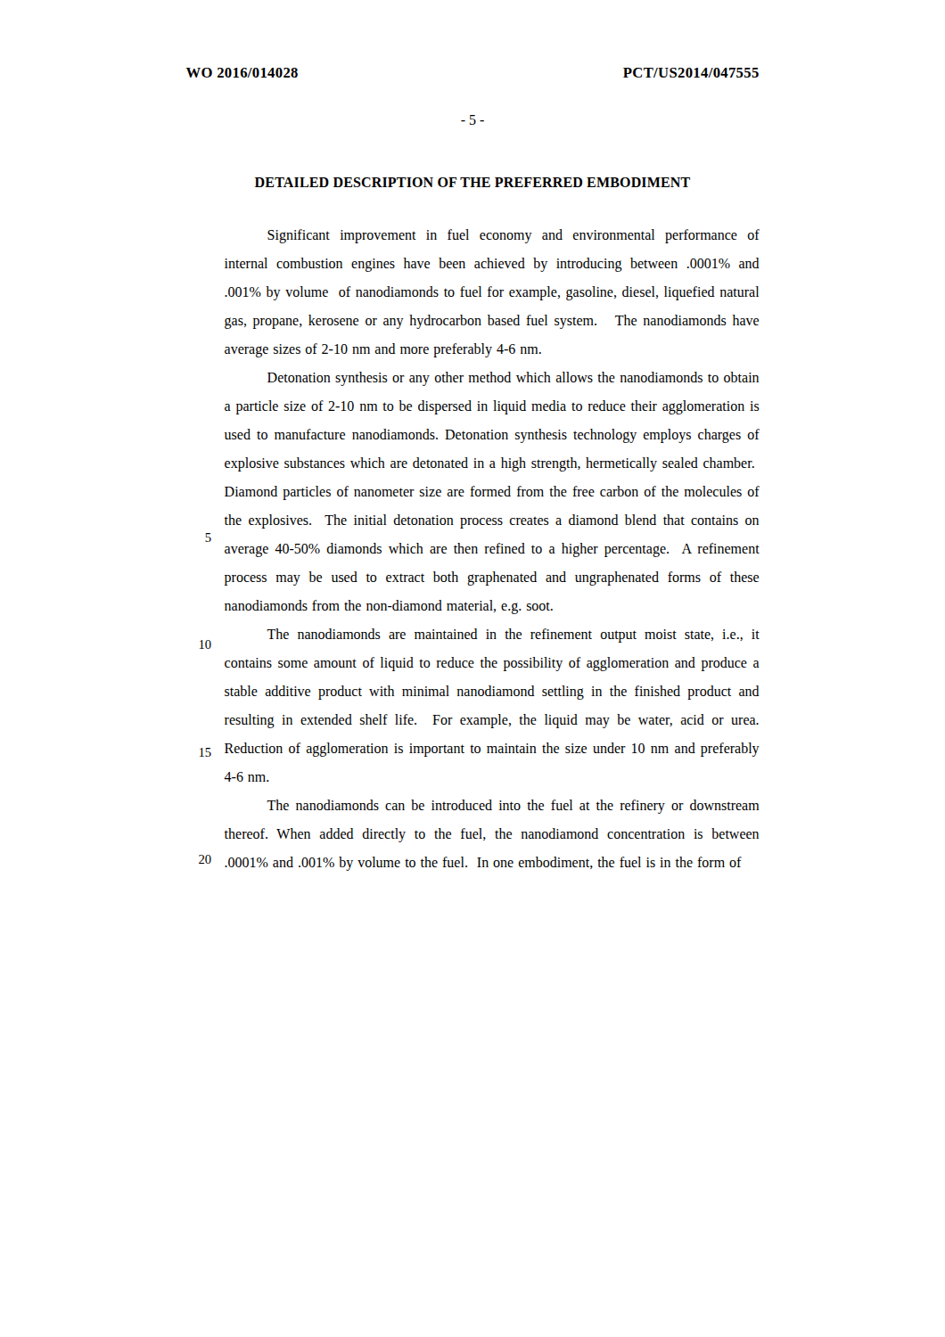WO 2016/014028
PCT/US2014/047555
- 5 -
DETAILED DESCRIPTION OF THE PREFERRED EMBODIMENT
5 10 15 20
Significant improvement in fuel economy and environmental performance of internal combustion engines have been achieved by introducing between .0001% and .001% by volume of nanodiamonds to fuel for example, gasoline, diesel, liquefied natural gas, propane, kerosene or any hydrocarbon based fuel system. The nanodiamonds have average sizes of 2-10 nm and more preferably 4-6 nm.
Detonation synthesis or any other method which allows the nanodiamonds to obtain a particle size of 2-10 nm to be dispersed in liquid media to reduce their agglomeration is used to manufacture nanodiamonds. Detonation synthesis technology employs charges of explosive substances which are detonated in a high strength, hermetically sealed chamber. Diamond particles of nanometer size are formed from the free carbon of the molecules of the explosives. The initial detonation process creates a diamond blend that contains on average 40-50% diamonds which are then refined to a higher percentage. A refinement process may be used to extract both graphenated and ungraphenated forms of these nanodiamonds from the non-diamond material, e.g. soot.
The nanodiamonds are maintained in the refinement output moist state, i.e., it contains some amount of liquid to reduce the possibility of agglomeration and produce a stable additive product with minimal nanodiamond settling in the finished product and resulting in extended shelf life. For example, the liquid may be water, acid or urea. Reduction of agglomeration is important to maintain the size under 10 nm and preferably 4-6 nm.
The nanodiamonds can be introduced into the fuel at the refinery or downstream thereof. When added directly to the fuel, the nanodiamond concentration is between .0001% and .001% by volume to the fuel. In one embodiment, the fuel is in the form of